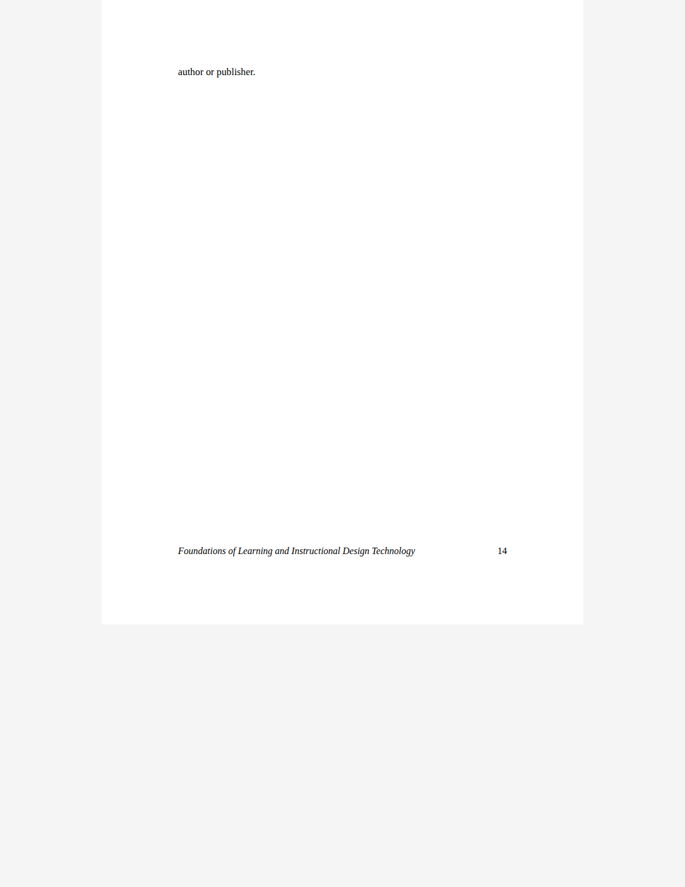author or publisher.
Foundations of Learning and Instructional Design Technology 14